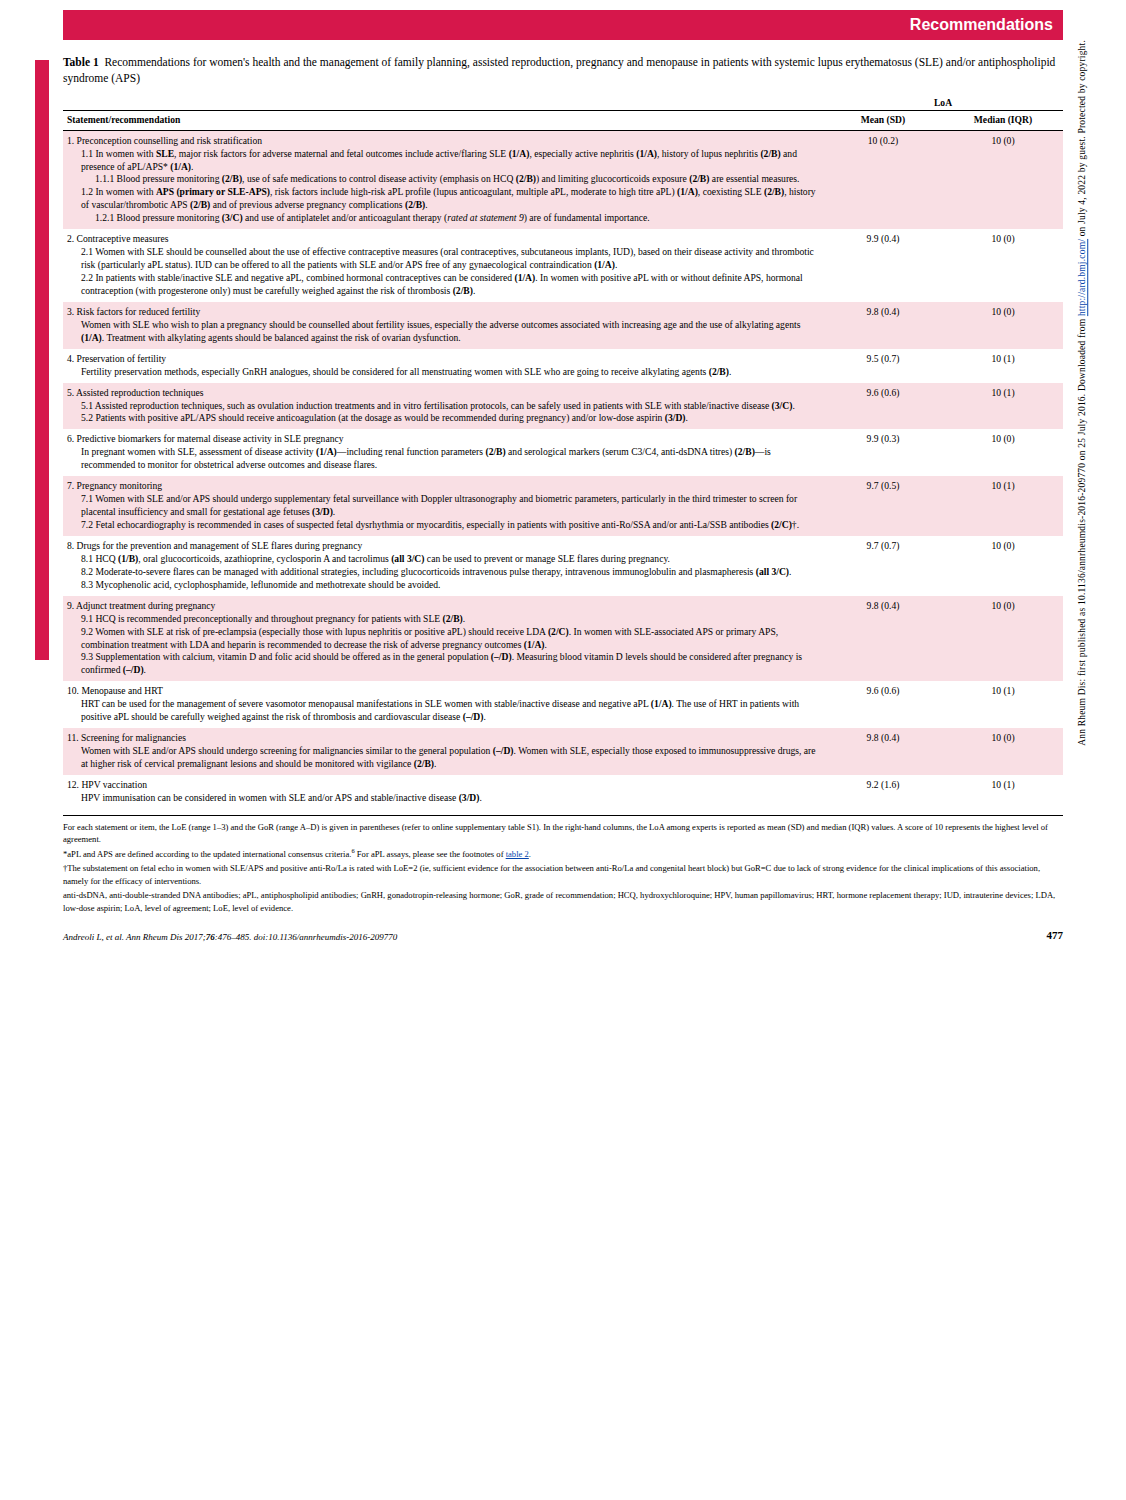Recommendations
Ann Rheum Dis: first published as 10.1136/annrheumdis-2016-209770 on 25 July 2016. Downloaded from http://ard.bmj.com/ on July 4, 2022 by guest. Protected by copyright.
Table 1 Recommendations for women's health and the management of family planning, assisted reproduction, pregnancy and menopause in patients with systemic lupus erythematosus (SLE) and/or antiphospholipid syndrome (APS)
| | LoA |
| --- | --- |
| Statement/recommendation | Mean (SD) | Median (IQR) |
| 1. Preconception counselling and risk stratification 1.1 In women with SLE , major risk factors for adverse maternal and fetal outcomes include active/flaring SLE (1/A) , especially active nephritis (1/A) , history of lupus nephritis (2/B) and presence of aPL/APS* (1/A) . 1.1.1 Blood pressure monitoring (2/B) , use of safe medications to control disease activity (emphasis on HCQ (2/B) ) and limiting glucocorticoids exposure (2/B) are essential measures. 1.2 In women with APS (primary or SLE-APS) , risk factors include high-risk aPL profile (lupus anticoagulant, multiple aPL, moderate to high titre aPL) (1/A) , coexisting SLE (2/B) , history of vascular/thrombotic APS (2/B) and of previous adverse pregnancy complications (2/B) . 1.2.1 Blood pressure monitoring (3/C) and use of antiplatelet and/or anticoagulant therapy ( rated at statement 9 ) are of fundamental importance. | 10 (0.2) | 10 (0) |
| 2. Contraceptive measures 2.1 Women with SLE should be counselled about the use of effective contraceptive measures (oral contraceptives, subcutaneous implants, IUD), based on their disease activity and thrombotic risk (particularly aPL status). IUD can be offered to all the patients with SLE and/or APS free of any gynaecological contraindication (1/A) . 2.2 In patients with stable/inactive SLE and negative aPL, combined hormonal contraceptives can be considered (1/A) . In women with positive aPL with or without definite APS, hormonal contraception (with progesterone only) must be carefully weighed against the risk of thrombosis (2/B) . | 9.9 (0.4) | 10 (0) |
| 3. Risk factors for reduced fertility Women with SLE who wish to plan a pregnancy should be counselled about fertility issues, especially the adverse outcomes associated with increasing age and the use of alkylating agents (1/A) . Treatment with alkylating agents should be balanced against the risk of ovarian dysfunction. | 9.8 (0.4) | 10 (0) |
| 4. Preservation of fertility Fertility preservation methods, especially GnRH analogues, should be considered for all menstruating women with SLE who are going to receive alkylating agents (2/B) . | 9.5 (0.7) | 10 (1) |
| 5. Assisted reproduction techniques 5.1 Assisted reproduction techniques, such as ovulation induction treatments and in vitro fertilisation protocols, can be safely used in patients with SLE with stable/inactive disease (3/C) . 5.2 Patients with positive aPL/APS should receive anticoagulation (at the dosage as would be recommended during pregnancy) and/or low-dose aspirin (3/D) . | 9.6 (0.6) | 10 (1) |
| 6. Predictive biomarkers for maternal disease activity in SLE pregnancy In pregnant women with SLE, assessment of disease activity (1/A) —including renal function parameters (2/B) and serological markers (serum C3/C4, anti-dsDNA titres) (2/B) —is recommended to monitor for obstetrical adverse outcomes and disease flares. | 9.9 (0.3) | 10 (0) |
| 7. Pregnancy monitoring 7.1 Women with SLE and/or APS should undergo supplementary fetal surveillance with Doppler ultrasonography and biometric parameters, particularly in the third trimester to screen for placental insufficiency and small for gestational age fetuses (3/D) . 7.2 Fetal echocardiography is recommended in cases of suspected fetal dysrhythmia or myocarditis, especially in patients with positive anti-Ro/SSA and/or anti-La/SSB antibodies (2/C) †. | 9.7 (0.5) | 10 (1) |
| 8. Drugs for the prevention and management of SLE flares during pregnancy 8.1 HCQ (1/B) , oral glucocorticoids, azathioprine, cyclosporin A and tacrolimus (all 3/C) can be used to prevent or manage SLE flares during pregnancy. 8.2 Moderate-to-severe flares can be managed with additional strategies, including glucocorticoids intravenous pulse therapy, intravenous immunoglobulin and plasmapheresis (all 3/C) . 8.3 Mycophenolic acid, cyclophosphamide, leflunomide and methotrexate should be avoided. | 9.7 (0.7) | 10 (0) |
| 9. Adjunct treatment during pregnancy 9.1 HCQ is recommended preconceptionally and throughout pregnancy for patients with SLE (2/B) . 9.2 Women with SLE at risk of pre-eclampsia (especially those with lupus nephritis or positive aPL) should receive LDA (2/C) . In women with SLE-associated APS or primary APS, combination treatment with LDA and heparin is recommended to decrease the risk of adverse pregnancy outcomes (1/A) . 9.3 Supplementation with calcium, vitamin D and folic acid should be offered as in the general population (–/D) . Measuring blood vitamin D levels should be considered after pregnancy is confirmed (–/D) . | 9.8 (0.4) | 10 (0) |
| 10. Menopause and HRT HRT can be used for the management of severe vasomotor menopausal manifestations in SLE women with stable/inactive disease and negative aPL (1/A) . The use of HRT in patients with positive aPL should be carefully weighed against the risk of thrombosis and cardiovascular disease (–/D) . | 9.6 (0.6) | 10 (1) |
| 11. Screening for malignancies Women with SLE and/or APS should undergo screening for malignancies similar to the general population (–/D) . Women with SLE, especially those exposed to immunosuppressive drugs, are at higher risk of cervical premalignant lesions and should be monitored with vigilance (2/B) . | 9.8 (0.4) | 10 (0) |
| 12. HPV vaccination HPV immunisation can be considered in women with SLE and/or APS and stable/inactive disease (3/D) . | 9.2 (1.6) | 10 (1) |
For each statement or item, the LoE (range 1–3) and the GoR (range A–D) is given in parentheses (refer to online supplementary table S1). In the right-hand columns, the LoA among experts is reported as mean (SD) and median (IQR) values. A score of 10 represents the highest level of agreement.
*aPL and APS are defined according to the updated international consensus criteria.6 For aPL assays, please see the footnotes of table 2.
†The substatement on fetal echo in women with SLE/APS and positive anti-Ro/La is rated with LoE=2 (ie, sufficient evidence for the association between anti-Ro/La and congenital heart block) but GoR=C due to lack of strong evidence for the clinical implications of this association, namely for the efficacy of interventions.
anti-dsDNA, anti-double-stranded DNA antibodies; aPL, antiphospholipid antibodies; GnRH, gonadotropin-releasing hormone; GoR, grade of recommendation; HCQ, hydroxychloroquine; HPV, human papillomavirus; HRT, hormone replacement therapy; IUD, intrauterine devices; LDA, low-dose aspirin; LoA, level of agreement; LoE, level of evidence.
Andreoli L, et al. Ann Rheum Dis 2017;76:476–485. doi:10.1136/annrheumdis-2016-209770
477